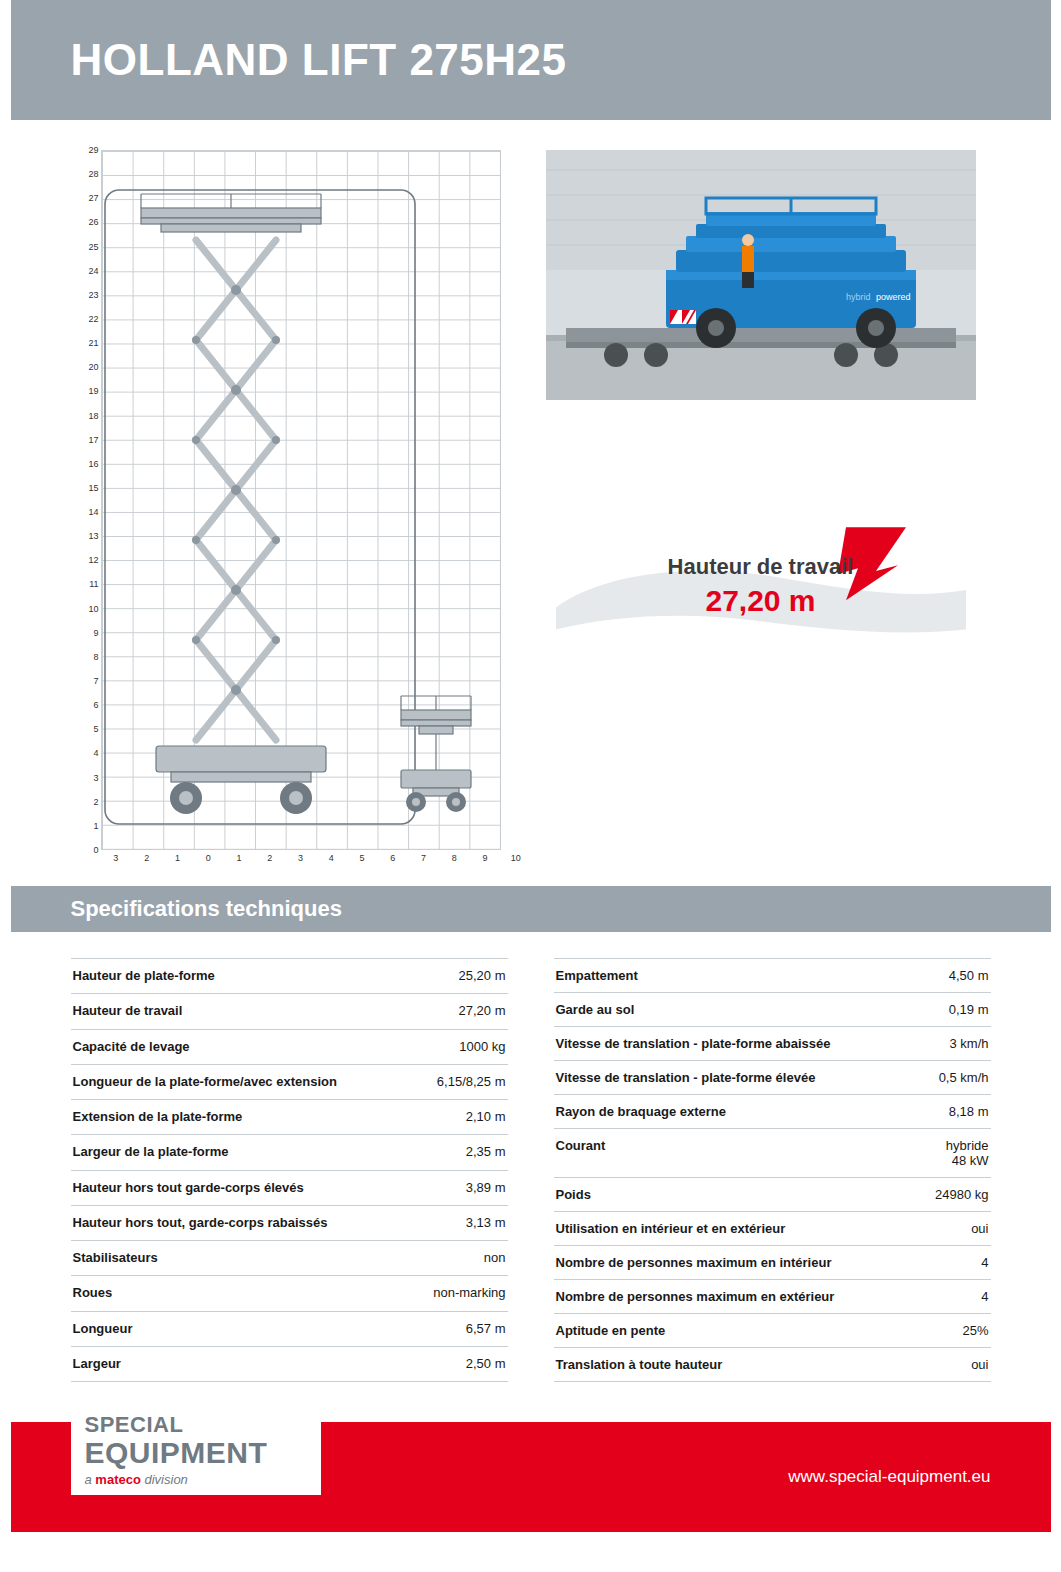HOLLAND LIFT 275H25
29 28 27 26 25 24 23 22 21 20 19 18 17 16 15 14 13 12 11 10 9 8 7 6 5 4 3 2 1 0
3 2 1 0 1 2 3 4 5 6 7 8 9 10
hybrid powered
Hauteur de travail
27,20 m
Specifications techniques
| Hauteur de plate-forme | 25,20 m |
| Hauteur de travail | 27,20 m |
| Capacité de levage | 1000 kg |
| Longueur de la plate-forme/avec extension | 6,15/8,25 m |
| Extension de la plate-forme | 2,10 m |
| Largeur de la plate-forme | 2,35 m |
| Hauteur hors tout garde-corps élevés | 3,89 m |
| Hauteur hors tout, garde-corps rabaissés | 3,13 m |
| Stabilisateurs | non |
| Roues | non-marking |
| Longueur | 6,57 m |
| Largeur | 2,50 m |
| Empattement | 4,50 m |
| Garde au sol | 0,19 m |
| Vitesse de translation - plate-forme abaissée | 3 km/h |
| Vitesse de translation - plate-forme élevée | 0,5 km/h |
| Rayon de braquage externe | 8,18 m |
| Courant | hybride 48 kW |
| Poids | 24980 kg |
| Utilisation en intérieur et en extérieur | oui |
| Nombre de personnes maximum en intérieur | 4 |
| Nombre de personnes maximum en extérieur | 4 |
| Aptitude en pente | 25% |
| Translation à toute hauteur | oui |
SPECIAL
EQUIPMENT
a mateco division
www.special-equipment.eu